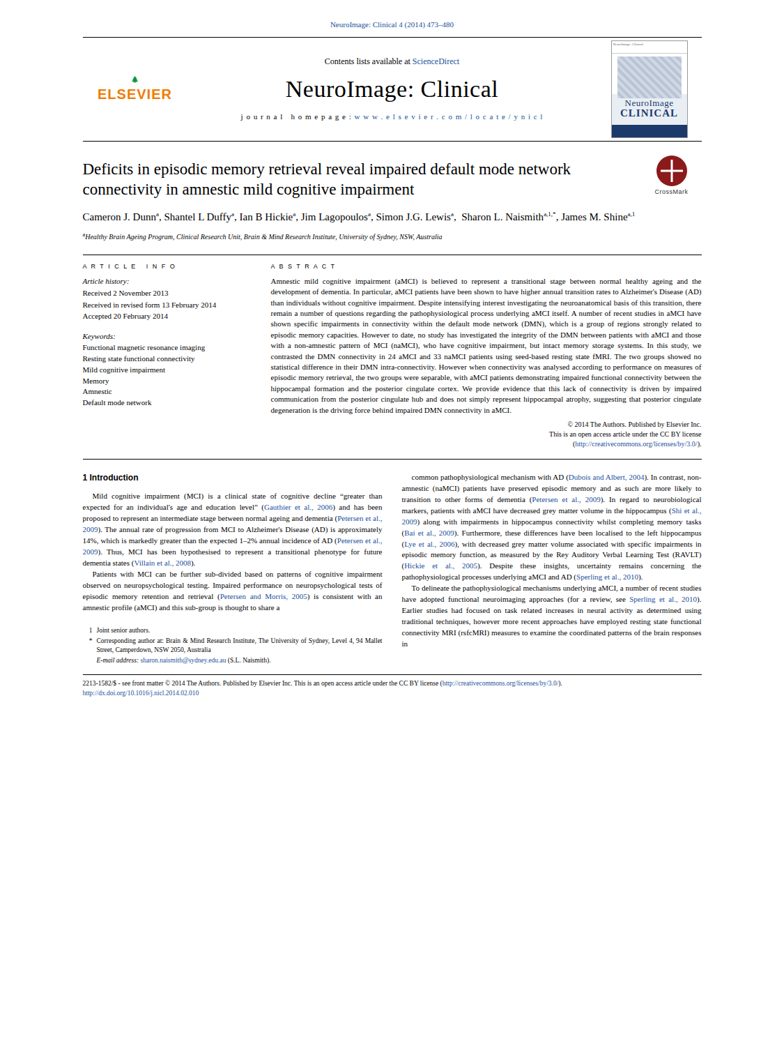NeuroImage: Clinical 4 (2014) 473–480
🌲
ELSEVIER
Contents lists available at ScienceDirect
NeuroImage: Clinical
j o u r n a l h o m e p a g e : w w w . e l s e v i e r . c o m / l o c a t e / y n i c l
NeuroImage: Clinical
NeuroImage
CLINICAL
CrossMark
Deficits in episodic memory retrieval reveal impaired default mode network connectivity in amnestic mild cognitive impairment
Cameron J. Dunna, Shantel L Duffya, Ian B Hickiea, Jim Lagopoulosa, Simon J.G. Lewisa, Sharon L. Naismitha,1,*, James M. Shinea,1
aHealthy Brain Ageing Program, Clinical Research Unit, Brain & Mind Research Institute, University of Sydney, NSW, Australia
A R T I C L E I N F O
Article history:
Received 2 November 2013
Received in revised form 13 February 2014
Accepted 20 February 2014
Keywords:
Functional magnetic resonance imaging
Resting state functional connectivity
Mild cognitive impairment
Memory
Amnestic
Default mode network
A B S T R A C T
Amnestic mild cognitive impairment (aMCI) is believed to represent a transitional stage between normal healthy ageing and the development of dementia. In particular, aMCI patients have been shown to have higher annual transition rates to Alzheimer's Disease (AD) than individuals without cognitive impairment. Despite intensifying interest investigating the neuroanatomical basis of this transition, there remain a number of questions regarding the pathophysiological process underlying aMCI itself. A number of recent studies in aMCI have shown specific impairments in connectivity within the default mode network (DMN), which is a group of regions strongly related to episodic memory capacities. However to date, no study has investigated the integrity of the DMN between patients with aMCI and those with a non-amnestic pattern of MCI (naMCI), who have cognitive impairment, but intact memory storage systems. In this study, we contrasted the DMN connectivity in 24 aMCI and 33 naMCI patients using seed-based resting state fMRI. The two groups showed no statistical difference in their DMN intra-connectivity. However when connectivity was analysed according to performance on measures of episodic memory retrieval, the two groups were separable, with aMCI patients demonstrating impaired functional connectivity between the hippocampal formation and the posterior cingulate cortex. We provide evidence that this lack of connectivity is driven by impaired communication from the posterior cingulate hub and does not simply represent hippocampal atrophy, suggesting that posterior cingulate degeneration is the driving force behind impaired DMN connectivity in aMCI.
© 2014 The Authors. Published by Elsevier Inc.
This is an open access article under the CC BY license
(http://creativecommons.org/licenses/by/3.0/).
1 Introduction
Mild cognitive impairment (MCI) is a clinical state of cognitive decline “greater than expected for an individual's age and education level” (Gauthier et al., 2006) and has been proposed to represent an intermediate stage between normal ageing and dementia (Petersen et al., 2009). The annual rate of progression from MCI to Alzheimer's Disease (AD) is approximately 14%, which is markedly greater than the expected 1–2% annual incidence of AD (Petersen et al., 2009). Thus, MCI has been hypothesised to represent a transitional phenotype for future dementia states (Villain et al., 2008).
Patients with MCI can be further sub-divided based on patterns of cognitive impairment observed on neuropsychological testing. Impaired performance on neuropsychological tests of episodic memory retention and retrieval (Petersen and Morris, 2005) is consistent with an amnestic profile (aMCI) and this sub-group is thought to share a
1 Joint senior authors.
*Corresponding author at: Brain & Mind Research Institute, The University of Sydney, Level 4, 94 Mallet Street, Camperdown, NSW 2050, Australia
E-mail address: sharon.naismith@sydney.edu.au (S.L. Naismith).
common pathophysiological mechanism with AD (Dubois and Albert, 2004). In contrast, non-amnestic (naMCI) patients have preserved episodic memory and as such are more likely to transition to other forms of dementia (Petersen et al., 2009). In regard to neurobiological markers, patients with aMCI have decreased grey matter volume in the hippocampus (Shi et al., 2009) along with impairments in hippocampus connectivity whilst completing memory tasks (Bai et al., 2009). Furthermore, these differences have been localised to the left hippocampus (Lye et al., 2006), with decreased grey matter volume associated with specific impairments in episodic memory function, as measured by the Rey Auditory Verbal Learning Test (RAVLT) (Hickie et al., 2005). Despite these insights, uncertainty remains concerning the pathophysiological processes underlying aMCI and AD (Sperling et al., 2010).
To delineate the pathophysiological mechanisms underlying aMCI, a number of recent studies have adopted functional neuroimaging approaches (for a review, see Sperling et al., 2010). Earlier studies had focused on task related increases in neural activity as determined using traditional techniques, however more recent approaches have employed resting state functional connectivity MRI (rsfcMRI) measures to examine the coordinated patterns of the brain responses in
2213-1582/$ - see front matter © 2014 The Authors. Published by Elsevier Inc. This is an open access article under the CC BY license (http://creativecommons.org/licenses/by/3.0/).
http://dx.doi.org/10.1016/j.nicl.2014.02.010